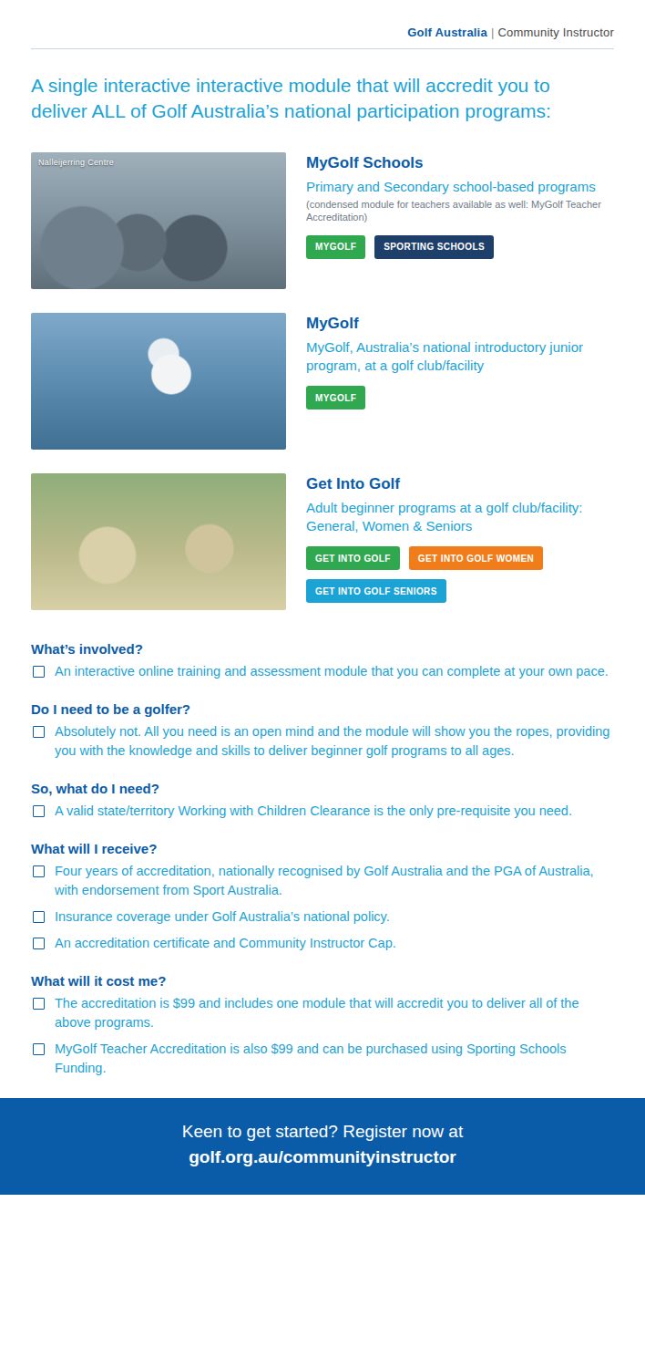Golf Australia|Community Instructor
A single interactive interactive module that will accredit you to deliver ALL of Golf Australia’s national participation programs:
Nalleijerring Centre
MyGolf Schools
Primary and Secondary school-based programs (condensed module for teachers available as well: MyGolf Teacher Accreditation)
MyGolf Sporting Schools
MyGolf
MyGolf, Australia’s national introductory junior program, at a golf club/facility
MyGolf
Get Into Golf
Adult beginner programs at a golf club/facility: General, Women & Seniors
Get Into Golf Get Into Golf Women Get Into Golf Seniors
What’s involved?
An interactive online training and assessment module that you can complete at your own pace.
Do I need to be a golfer?
Absolutely not. All you need is an open mind and the module will show you the ropes, providing you with the knowledge and skills to deliver beginner golf programs to all ages.
So, what do I need?
A valid state/territory Working with Children Clearance is the only pre-requisite you need.
What will I receive?
Four years of accreditation, nationally recognised by Golf Australia and the PGA of Australia, with endorsement from Sport Australia.
Insurance coverage under Golf Australia’s national policy.
An accreditation certificate and Community Instructor Cap.
What will it cost me?
The accreditation is $99 and includes one module that will accredit you to deliver all of the above programs.
MyGolf Teacher Accreditation is also $99 and can be purchased using Sporting Schools Funding.
Keen to get started? Register now at
golf.org.au/communityinstructor